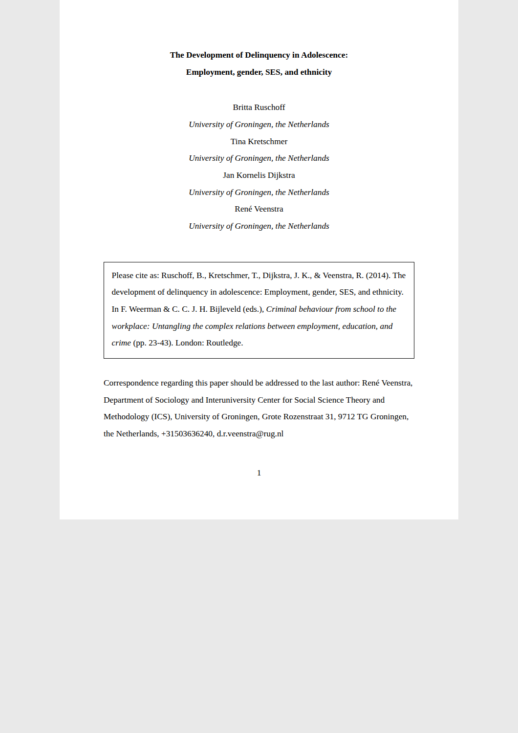The Development of Delinquency in Adolescence:
Employment, gender, SES, and ethnicity
Britta Ruschoff
University of Groningen, the Netherlands
Tina Kretschmer
University of Groningen, the Netherlands
Jan Kornelis Dijkstra
University of Groningen, the Netherlands
René Veenstra
University of Groningen, the Netherlands
Please cite as: Ruschoff, B., Kretschmer, T., Dijkstra, J. K., & Veenstra, R. (2014). The development of delinquency in adolescence: Employment, gender, SES, and ethnicity. In F. Weerman & C. C. J. H. Bijleveld (eds.), Criminal behaviour from school to the workplace: Untangling the complex relations between employment, education, and crime (pp. 23-43). London: Routledge.
Correspondence regarding this paper should be addressed to the last author: René Veenstra, Department of Sociology and Interuniversity Center for Social Science Theory and Methodology (ICS), University of Groningen, Grote Rozenstraat 31, 9712 TG Groningen, the Netherlands, +31503636240, d.r.veenstra@rug.nl
1